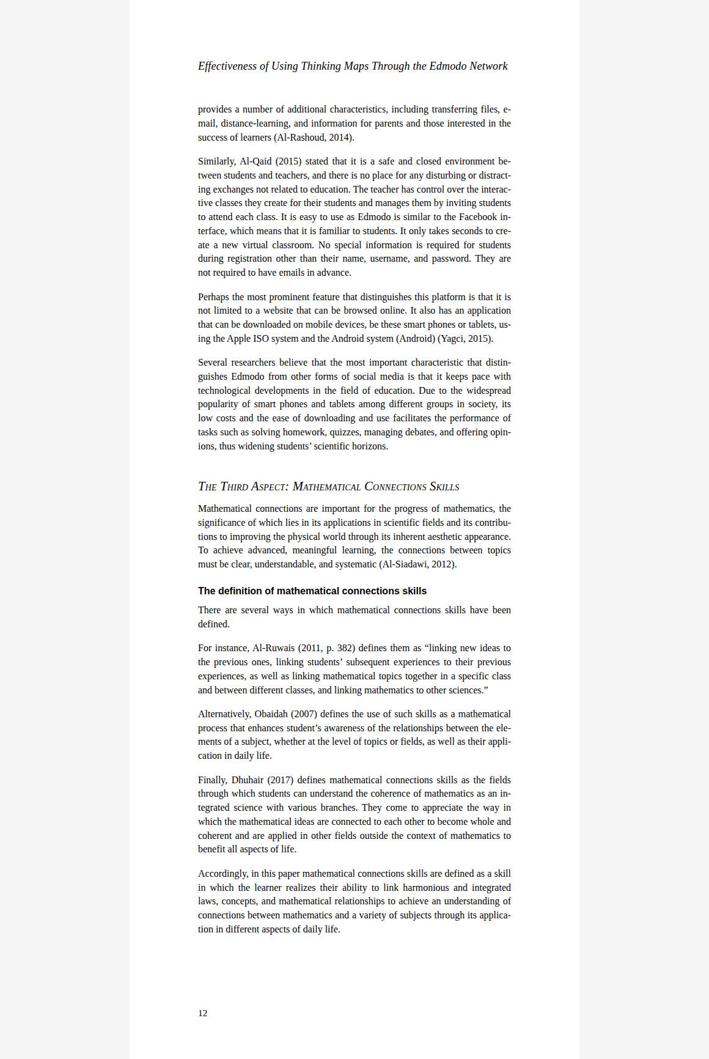Effectiveness of Using Thinking Maps Through the Edmodo Network
provides a number of additional characteristics, including transferring files, e-mail, distance-learning, and information for parents and those interested in the success of learners (Al-Rashoud, 2014).
Similarly, Al-Qaid (2015) stated that it is a safe and closed environment between students and teachers, and there is no place for any disturbing or distracting exchanges not related to education. The teacher has control over the interactive classes they create for their students and manages them by inviting students to attend each class. It is easy to use as Edmodo is similar to the Facebook interface, which means that it is familiar to students. It only takes seconds to create a new virtual classroom. No special information is required for students during registration other than their name, username, and password. They are not required to have emails in advance.
Perhaps the most prominent feature that distinguishes this platform is that it is not limited to a website that can be browsed online. It also has an application that can be downloaded on mobile devices, be these smart phones or tablets, using the Apple ISO system and the Android system (Android) (Yagci, 2015).
Several researchers believe that the most important characteristic that distinguishes Edmodo from other forms of social media is that it keeps pace with technological developments in the field of education. Due to the widespread popularity of smart phones and tablets among different groups in society, its low costs and the ease of downloading and use facilitates the performance of tasks such as solving homework, quizzes, managing debates, and offering opinions, thus widening students’ scientific horizons.
The Third Aspect: Mathematical Connections Skills
Mathematical connections are important for the progress of mathematics, the significance of which lies in its applications in scientific fields and its contributions to improving the physical world through its inherent aesthetic appearance. To achieve advanced, meaningful learning, the connections between topics must be clear, understandable, and systematic (Al-Siadawi, 2012).
The definition of mathematical connections skills
There are several ways in which mathematical connections skills have been defined.
For instance, Al-Ruwais (2011, p. 382) defines them as “linking new ideas to the previous ones, linking students’ subsequent experiences to their previous experiences, as well as linking mathematical topics together in a specific class and between different classes, and linking mathematics to other sciences.”
Alternatively, Obaidah (2007) defines the use of such skills as a mathematical process that enhances student’s awareness of the relationships between the elements of a subject, whether at the level of topics or fields, as well as their application in daily life.
Finally, Dhuhair (2017) defines mathematical connections skills as the fields through which students can understand the coherence of mathematics as an integrated science with various branches. They come to appreciate the way in which the mathematical ideas are connected to each other to become whole and coherent and are applied in other fields outside the context of mathematics to benefit all aspects of life.
Accordingly, in this paper mathematical connections skills are defined as a skill in which the learner realizes their ability to link harmonious and integrated laws, concepts, and mathematical relationships to achieve an understanding of connections between mathematics and a variety of subjects through its application in different aspects of daily life.
12